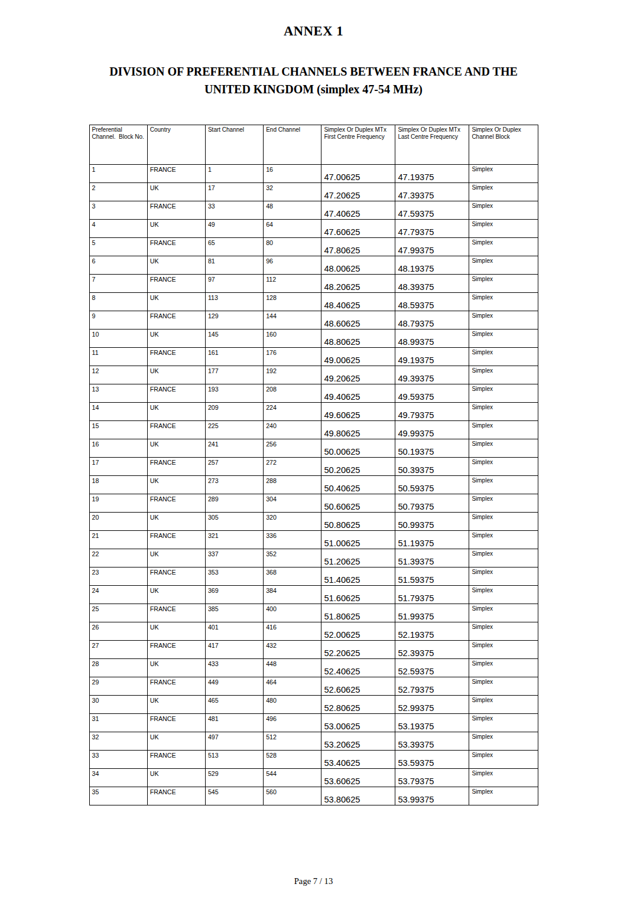ANNEX 1
DIVISION OF PREFERENTIAL CHANNELS BETWEEN FRANCE AND THE
UNITED KINGDOM (simplex 47-54 MHz)
| Preferential Channel. Block No. | Country | Start Channel | End Channel | Simplex Or Duplex MTx First Centre Frequency | Simplex Or Duplex MTx Last Centre Frequency | Simplex Or Duplex Channel Block |
| --- | --- | --- | --- | --- | --- | --- |
| 1 | FRANCE | 1 | 16 | 47.00625 | 47.19375 | Simplex |
| 2 | UK | 17 | 32 | 47.20625 | 47.39375 | Simplex |
| 3 | FRANCE | 33 | 48 | 47.40625 | 47.59375 | Simplex |
| 4 | UK | 49 | 64 | 47.60625 | 47.79375 | Simplex |
| 5 | FRANCE | 65 | 80 | 47.80625 | 47.99375 | Simplex |
| 6 | UK | 81 | 96 | 48.00625 | 48.19375 | Simplex |
| 7 | FRANCE | 97 | 112 | 48.20625 | 48.39375 | Simplex |
| 8 | UK | 113 | 128 | 48.40625 | 48.59375 | Simplex |
| 9 | FRANCE | 129 | 144 | 48.60625 | 48.79375 | Simplex |
| 10 | UK | 145 | 160 | 48.80625 | 48.99375 | Simplex |
| 11 | FRANCE | 161 | 176 | 49.00625 | 49.19375 | Simplex |
| 12 | UK | 177 | 192 | 49.20625 | 49.39375 | Simplex |
| 13 | FRANCE | 193 | 208 | 49.40625 | 49.59375 | Simplex |
| 14 | UK | 209 | 224 | 49.60625 | 49.79375 | Simplex |
| 15 | FRANCE | 225 | 240 | 49.80625 | 49.99375 | Simplex |
| 16 | UK | 241 | 256 | 50.00625 | 50.19375 | Simplex |
| 17 | FRANCE | 257 | 272 | 50.20625 | 50.39375 | Simplex |
| 18 | UK | 273 | 288 | 50.40625 | 50.59375 | Simplex |
| 19 | FRANCE | 289 | 304 | 50.60625 | 50.79375 | Simplex |
| 20 | UK | 305 | 320 | 50.80625 | 50.99375 | Simplex |
| 21 | FRANCE | 321 | 336 | 51.00625 | 51.19375 | Simplex |
| 22 | UK | 337 | 352 | 51.20625 | 51.39375 | Simplex |
| 23 | FRANCE | 353 | 368 | 51.40625 | 51.59375 | Simplex |
| 24 | UK | 369 | 384 | 51.60625 | 51.79375 | Simplex |
| 25 | FRANCE | 385 | 400 | 51.80625 | 51.99375 | Simplex |
| 26 | UK | 401 | 416 | 52.00625 | 52.19375 | Simplex |
| 27 | FRANCE | 417 | 432 | 52.20625 | 52.39375 | Simplex |
| 28 | UK | 433 | 448 | 52.40625 | 52.59375 | Simplex |
| 29 | FRANCE | 449 | 464 | 52.60625 | 52.79375 | Simplex |
| 30 | UK | 465 | 480 | 52.80625 | 52.99375 | Simplex |
| 31 | FRANCE | 481 | 496 | 53.00625 | 53.19375 | Simplex |
| 32 | UK | 497 | 512 | 53.20625 | 53.39375 | Simplex |
| 33 | FRANCE | 513 | 528 | 53.40625 | 53.59375 | Simplex |
| 34 | UK | 529 | 544 | 53.60625 | 53.79375 | Simplex |
| 35 | FRANCE | 545 | 560 | 53.80625 | 53.99375 | Simplex |
Page 7 / 13